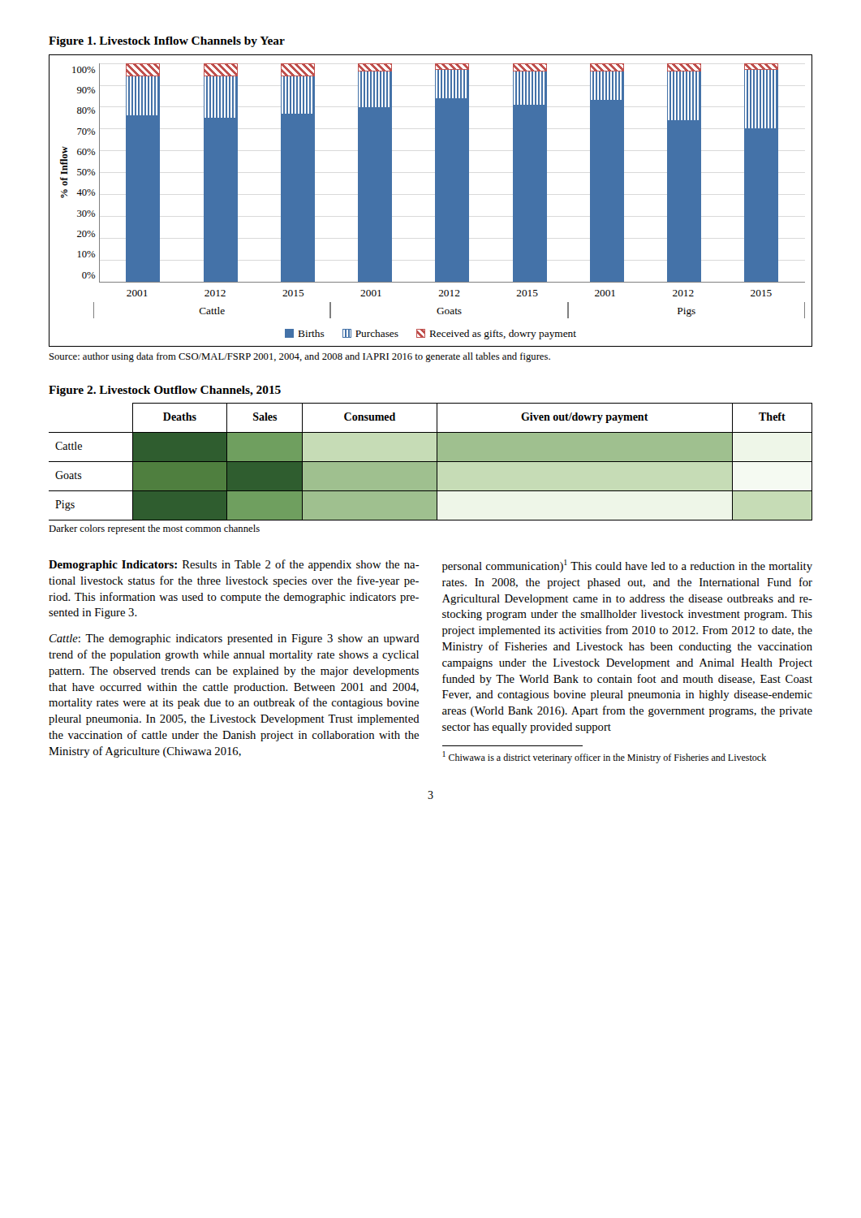Figure 1. Livestock Inflow Channels by Year
% of Inflow
100% 90% 80% 70% 60% 50% 40% 30% 20% 10% 0%
2001 2012 2015 2001 2012 2015 2001 2012 2015
Cattle
Goats
Pigs
Births
Purchases
Received as gifts, dowry payment
Source: author using data from CSO/MAL/FSRP 2001, 2004, and 2008 and IAPRI 2016 to generate all tables and figures.
Figure 2. Livestock Outflow Channels, 2015
| | Deaths | Sales | Consumed | Given out/dowry payment | Theft |
| --- | --- | --- | --- | --- | --- |
| Cattle | | | | | |
| Goats | | | | | |
| Pigs | | | | | |
Darker colors represent the most common channels
Demographic Indicators: Results in Table 2 of the appendix show the national livestock status for the three livestock species over the five-year period. This information was used to compute the demographic indicators presented in Figure 3.
Cattle: The demographic indicators presented in Figure 3 show an upward trend of the population growth while annual mortality rate shows a cyclical pattern. The observed trends can be explained by the major developments that have occurred within the cattle production. Between 2001 and 2004, mortality rates were at its peak due to an outbreak of the contagious bovine pleural pneumonia. In 2005, the Livestock Development Trust implemented the vaccination of cattle under the Danish project in collaboration with the Ministry of Agriculture (Chiwawa 2016,
personal communication)1 This could have led to a reduction in the mortality rates. In 2008, the project phased out, and the International Fund for Agricultural Development came in to address the disease outbreaks and restocking program under the smallholder livestock investment program. This project implemented its activities from 2010 to 2012. From 2012 to date, the Ministry of Fisheries and Livestock has been conducting the vaccination campaigns under the Livestock Development and Animal Health Project funded by The World Bank to contain foot and mouth disease, East Coast Fever, and contagious bovine pleural pneumonia in highly disease-endemic areas (World Bank 2016). Apart from the government programs, the private sector has equally provided support
1 Chiwawa is a district veterinary officer in the Ministry of Fisheries and Livestock
3